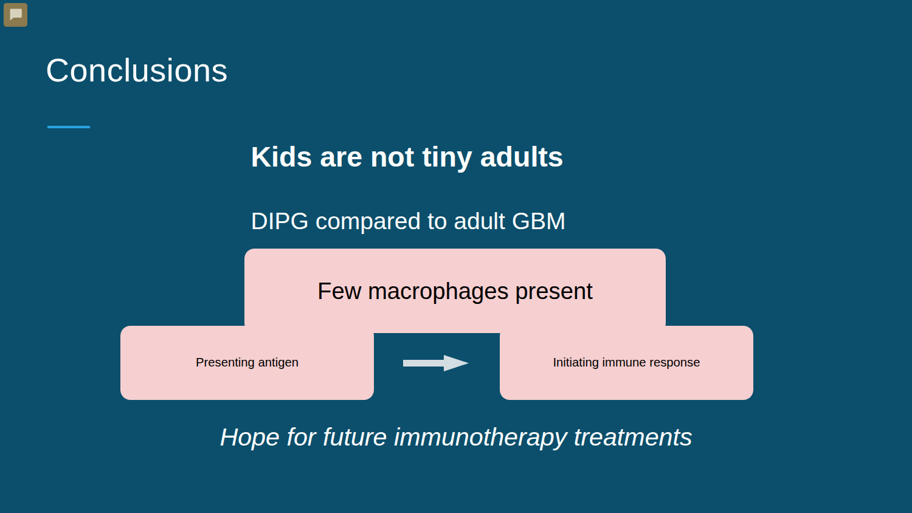Conclusions
Kids are not tiny adults
DIPG compared to adult GBM
Few macrophages present
Presenting antigen
Initiating immune response
Hope for future immunotherapy treatments